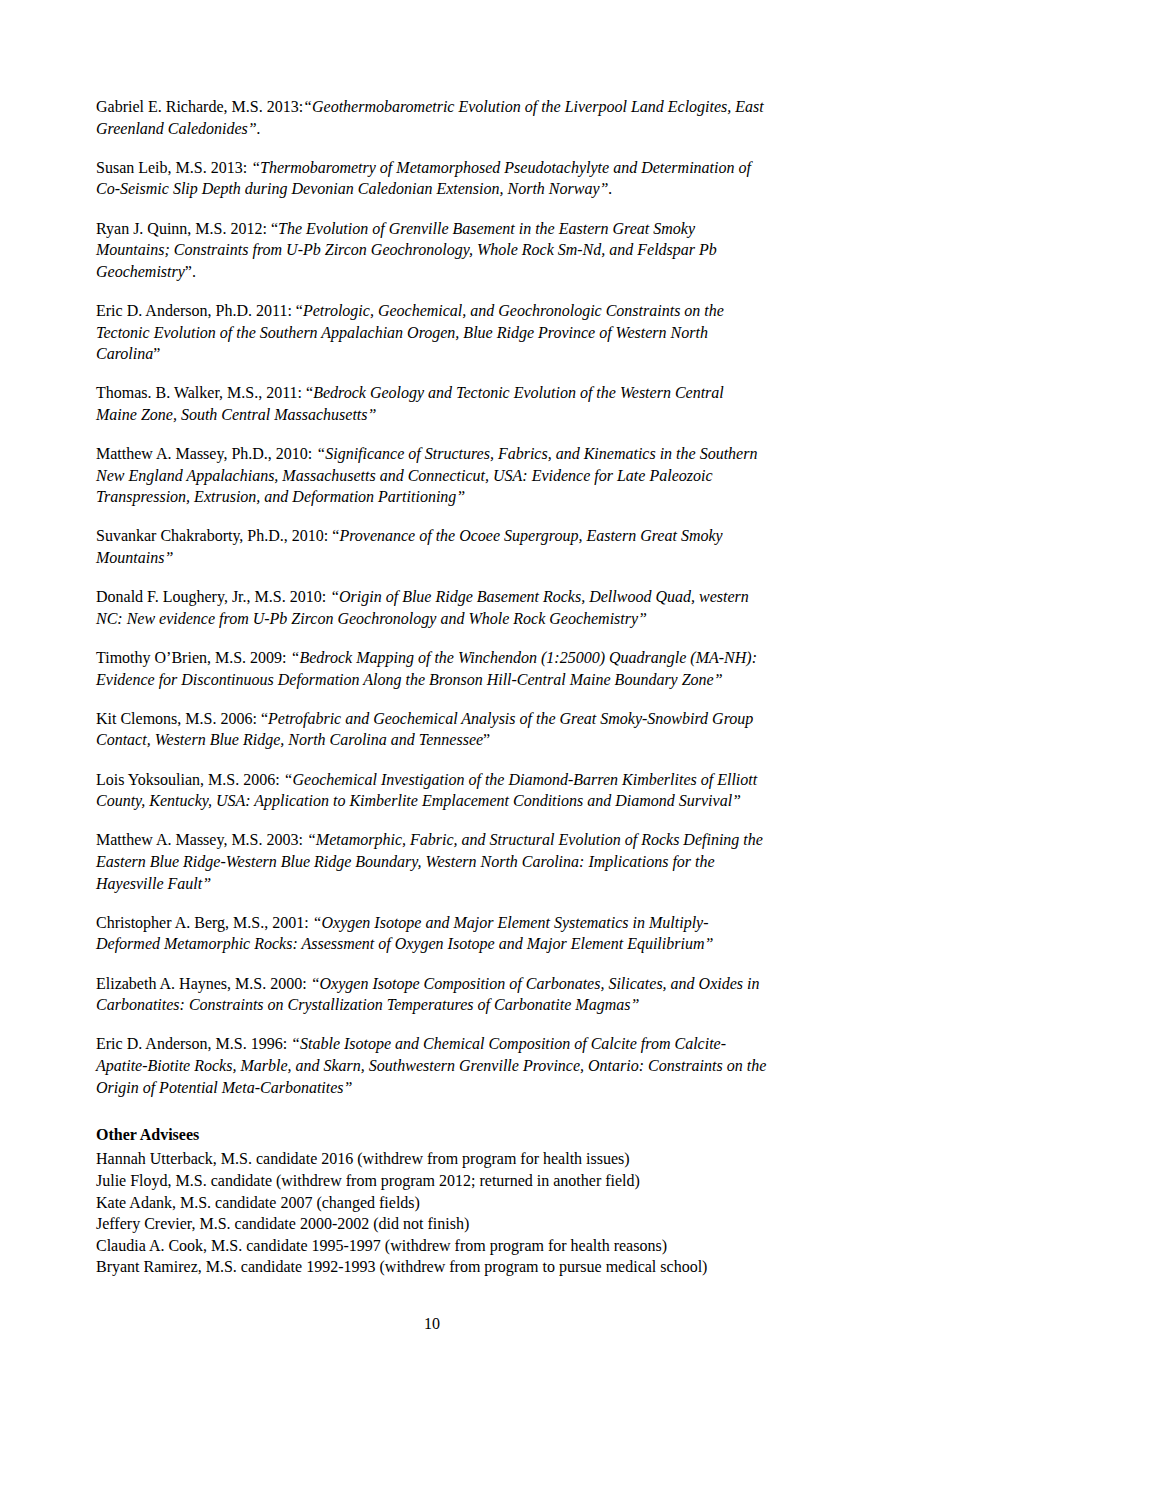Gabriel E. Richarde, M.S. 2013:“Geothermobarometric Evolution of the Liverpool Land Eclogites, East Greenland Caledonides”.
Susan Leib, M.S. 2013: “Thermobarometry of Metamorphosed Pseudotachylyte and Determination of Co-Seismic Slip Depth during Devonian Caledonian Extension, North Norway”.
Ryan J. Quinn, M.S. 2012: “The Evolution of Grenville Basement in the Eastern Great Smoky Mountains; Constraints from U-Pb Zircon Geochronology, Whole Rock Sm-Nd, and Feldspar Pb Geochemistry”.
Eric D. Anderson, Ph.D. 2011: “Petrologic, Geochemical, and Geochronologic Constraints on the Tectonic Evolution of the Southern Appalachian Orogen, Blue Ridge Province of Western North Carolina”
Thomas. B. Walker, M.S., 2011: “Bedrock Geology and Tectonic Evolution of the Western Central Maine Zone, South Central Massachusetts”
Matthew A. Massey, Ph.D., 2010: “Significance of Structures, Fabrics, and Kinematics in the Southern New England Appalachians, Massachusetts and Connecticut, USA: Evidence for Late Paleozoic Transpression, Extrusion, and Deformation Partitioning”
Suvankar Chakraborty, Ph.D., 2010: “Provenance of the Ocoee Supergroup, Eastern Great Smoky Mountains”
Donald F. Loughery, Jr., M.S. 2010: “Origin of Blue Ridge Basement Rocks, Dellwood Quad, western NC: New evidence from U-Pb Zircon Geochronology and Whole Rock Geochemistry”
Timothy O’Brien, M.S. 2009: “Bedrock Mapping of the Winchendon (1:25000) Quadrangle (MA-NH): Evidence for Discontinuous Deformation Along the Bronson Hill-Central Maine Boundary Zone”
Kit Clemons, M.S. 2006: “Petrofabric and Geochemical Analysis of the Great Smoky-Snowbird Group Contact, Western Blue Ridge, North Carolina and Tennessee”
Lois Yoksoulian, M.S. 2006: “Geochemical Investigation of the Diamond-Barren Kimberlites of Elliott County, Kentucky, USA: Application to Kimberlite Emplacement Conditions and Diamond Survival”
Matthew A. Massey, M.S. 2003: “Metamorphic, Fabric, and Structural Evolution of Rocks Defining the Eastern Blue Ridge-Western Blue Ridge Boundary, Western North Carolina: Implications for the Hayesville Fault”
Christopher A. Berg, M.S., 2001: “Oxygen Isotope and Major Element Systematics in Multiply-Deformed Metamorphic Rocks: Assessment of Oxygen Isotope and Major Element Equilibrium”
Elizabeth A. Haynes, M.S. 2000: “Oxygen Isotope Composition of Carbonates, Silicates, and Oxides in Carbonatites: Constraints on Crystallization Temperatures of Carbonatite Magmas”
Eric D. Anderson, M.S. 1996: “Stable Isotope and Chemical Composition of Calcite from Calcite-Apatite-Biotite Rocks, Marble, and Skarn, Southwestern Grenville Province, Ontario: Constraints on the Origin of Potential Meta-Carbonatites”
Other Advisees
Hannah Utterback, M.S. candidate 2016 (withdrew from program for health issues)
Julie Floyd, M.S. candidate (withdrew from program 2012; returned in another field)
Kate Adank, M.S. candidate 2007 (changed fields)
Jeffery Crevier, M.S. candidate 2000-2002 (did not finish)
Claudia A. Cook, M.S. candidate 1995-1997 (withdrew from program for health reasons)
Bryant Ramirez, M.S. candidate 1992-1993 (withdrew from program to pursue medical school)
10